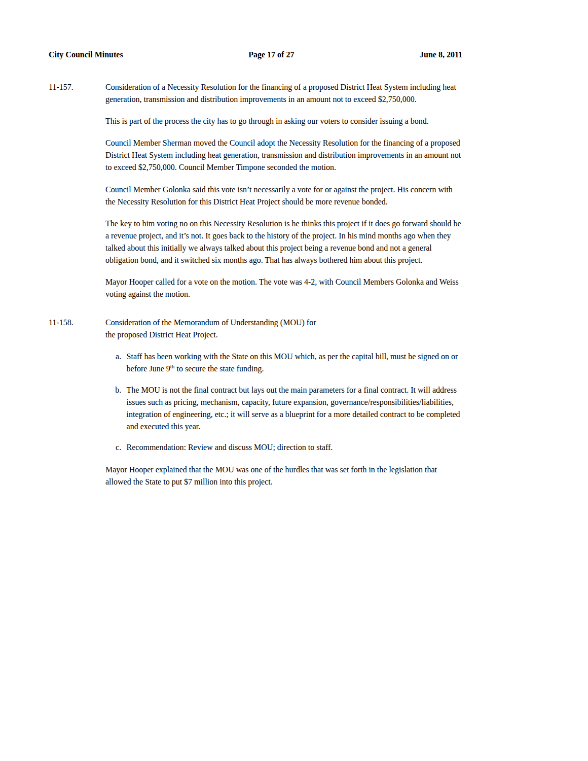City Council Minutes Page 17 of 27 June 8, 2011
11-157.
Consideration of a Necessity Resolution for the financing of a proposed District Heat System including heat generation, transmission and distribution improvements in an amount not to exceed $2,750,000.
This is part of the process the city has to go through in asking our voters to consider issuing a bond.
Council Member Sherman moved the Council adopt the Necessity Resolution for the financing of a proposed District Heat System including heat generation, transmission and distribution improvements in an amount not to exceed $2,750,000. Council Member Timpone seconded the motion.
Council Member Golonka said this vote isn’t necessarily a vote for or against the project. His concern with the Necessity Resolution for this District Heat Project should be more revenue bonded.
The key to him voting no on this Necessity Resolution is he thinks this project if it does go forward should be a revenue project, and it’s not. It goes back to the history of the project. In his mind months ago when they talked about this initially we always talked about this project being a revenue bond and not a general obligation bond, and it switched six months ago. That has always bothered him about this project.
Mayor Hooper called for a vote on the motion. The vote was 4-2, with Council Members Golonka and Weiss voting against the motion.
11-158.
Consideration of the Memorandum of Understanding (MOU) for
the proposed District Heat Project.
Staff has been working with the State on this MOU which, as per the capital bill, must be signed on or before June 9th to secure the state funding.
The MOU is not the final contract but lays out the main parameters for a final contract. It will address issues such as pricing, mechanism, capacity, future expansion, governance/responsibilities/liabilities, integration of engineering, etc.; it will serve as a blueprint for a more detailed contract to be completed and executed this year.
Recommendation: Review and discuss MOU; direction to staff.
Mayor Hooper explained that the MOU was one of the hurdles that was set forth in the legislation that allowed the State to put $7 million into this project.